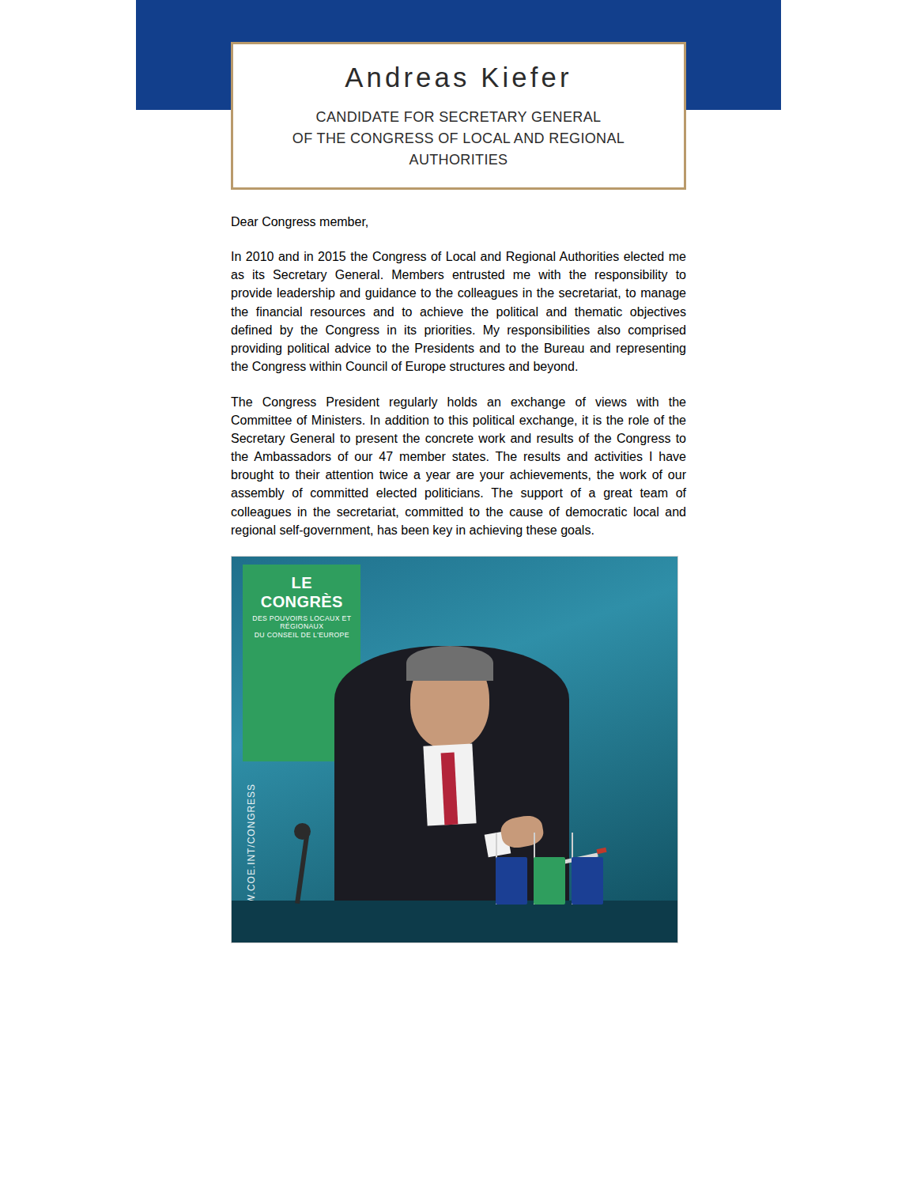Andreas Kiefer
CANDIDATE FOR SECRETARY GENERAL
OF THE CONGRESS OF LOCAL AND REGIONAL AUTHORITIES
Dear Congress member,
In 2010 and in 2015 the Congress of Local and Regional Authorities elected me as its Secretary General. Members entrusted me with the responsibility to provide leadership and guidance to the colleagues in the secretariat, to manage the financial resources and to achieve the political and thematic objectives defined by the Congress in its priorities. My responsibilities also comprised providing political advice to the Presidents and to the Bureau and representing the Congress within Council of Europe structures and beyond.
The Congress President regularly holds an exchange of views with the Committee of Ministers. In addition to this political exchange, it is the role of the Secretary General to present the concrete work and results of the Congress to the Ambassadors of our 47 member states. The results and activities I have brought to their attention twice a year are your achievements, the work of our assembly of committed elected politicians. The support of a great team of colleagues in the secretariat, committed to the cause of democratic local and regional self-government, has been key in achieving these goals.
LE CONGRÈS
DES POUVOIRS LOCAUX ET RÉGIONAUX
DU CONSEIL DE L'EUROPE
WWW.COE.INT/CONGRESS